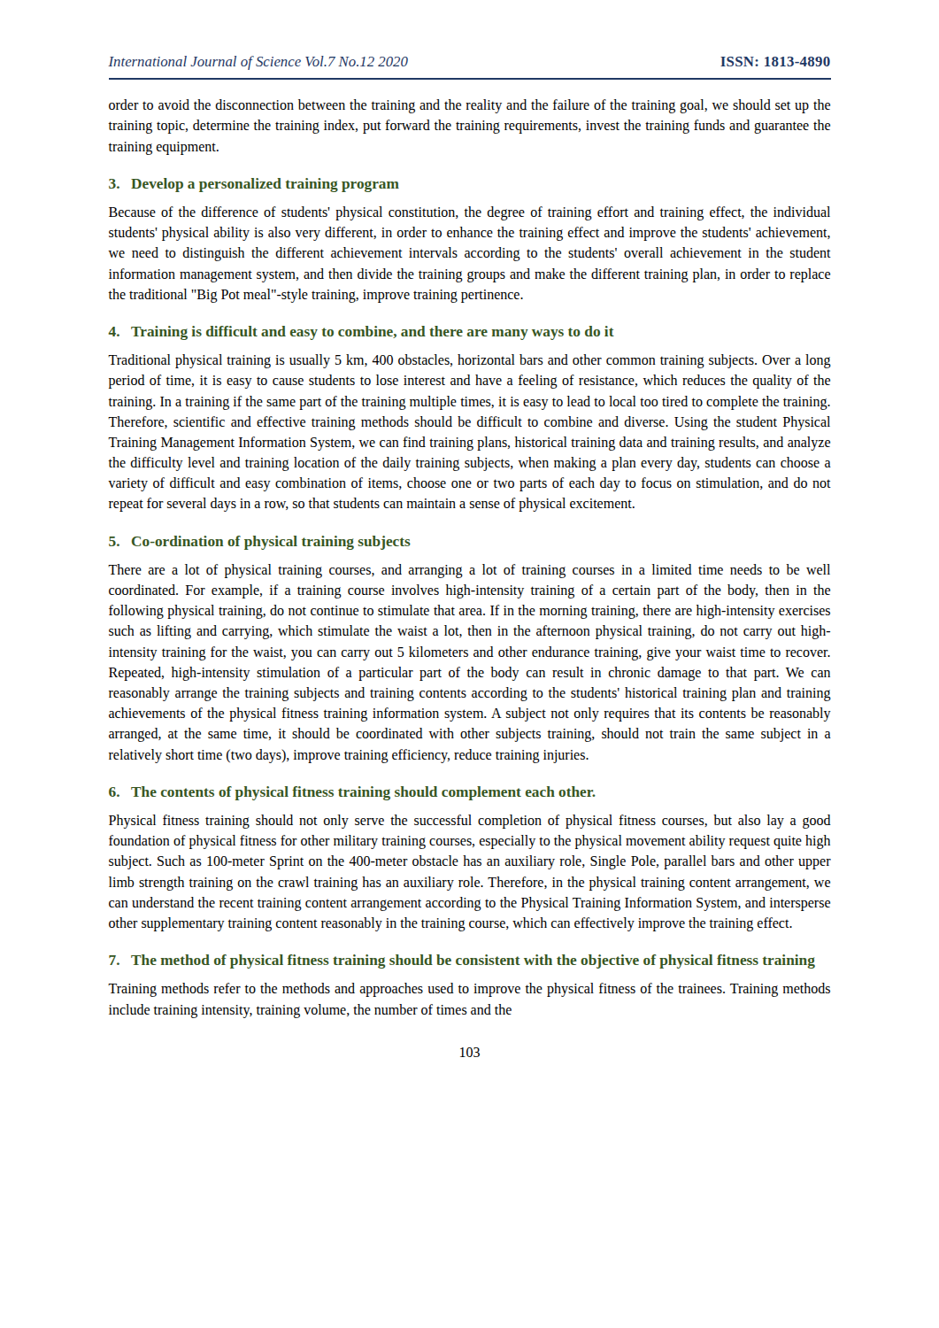International Journal of Science Vol.7 No.12 2020 ISSN: 1813-4890
order to avoid the disconnection between the training and the reality and the failure of the training goal, we should set up the training topic, determine the training index, put forward the training requirements, invest the training funds and guarantee the training equipment.
3. Develop a personalized training program
Because of the difference of students' physical constitution, the degree of training effort and training effect, the individual students' physical ability is also very different, in order to enhance the training effect and improve the students' achievement, we need to distinguish the different achievement intervals according to the students' overall achievement in the student information management system, and then divide the training groups and make the different training plan, in order to replace the traditional "Big Pot meal"-style training, improve training pertinence.
4. Training is difficult and easy to combine, and there are many ways to do it
Traditional physical training is usually 5 km, 400 obstacles, horizontal bars and other common training subjects. Over a long period of time, it is easy to cause students to lose interest and have a feeling of resistance, which reduces the quality of the training. In a training if the same part of the training multiple times, it is easy to lead to local too tired to complete the training. Therefore, scientific and effective training methods should be difficult to combine and diverse. Using the student Physical Training Management Information System, we can find training plans, historical training data and training results, and analyze the difficulty level and training location of the daily training subjects, when making a plan every day, students can choose a variety of difficult and easy combination of items, choose one or two parts of each day to focus on stimulation, and do not repeat for several days in a row, so that students can maintain a sense of physical excitement.
5. Co-ordination of physical training subjects
There are a lot of physical training courses, and arranging a lot of training courses in a limited time needs to be well coordinated. For example, if a training course involves high-intensity training of a certain part of the body, then in the following physical training, do not continue to stimulate that area. If in the morning training, there are high-intensity exercises such as lifting and carrying, which stimulate the waist a lot, then in the afternoon physical training, do not carry out high-intensity training for the waist, you can carry out 5 kilometers and other endurance training, give your waist time to recover. Repeated, high-intensity stimulation of a particular part of the body can result in chronic damage to that part. We can reasonably arrange the training subjects and training contents according to the students' historical training plan and training achievements of the physical fitness training information system. A subject not only requires that its contents be reasonably arranged, at the same time, it should be coordinated with other subjects training, should not train the same subject in a relatively short time (two days), improve training efficiency, reduce training injuries.
6. The contents of physical fitness training should complement each other.
Physical fitness training should not only serve the successful completion of physical fitness courses, but also lay a good foundation of physical fitness for other military training courses, especially to the physical movement ability request quite high subject. Such as 100-meter Sprint on the 400-meter obstacle has an auxiliary role, Single Pole, parallel bars and other upper limb strength training on the crawl training has an auxiliary role. Therefore, in the physical training content arrangement, we can understand the recent training content arrangement according to the Physical Training Information System, and intersperse other supplementary training content reasonably in the training course, which can effectively improve the training effect.
7. The method of physical fitness training should be consistent with the objective of physical fitness training
Training methods refer to the methods and approaches used to improve the physical fitness of the trainees. Training methods include training intensity, training volume, the number of times and the
103